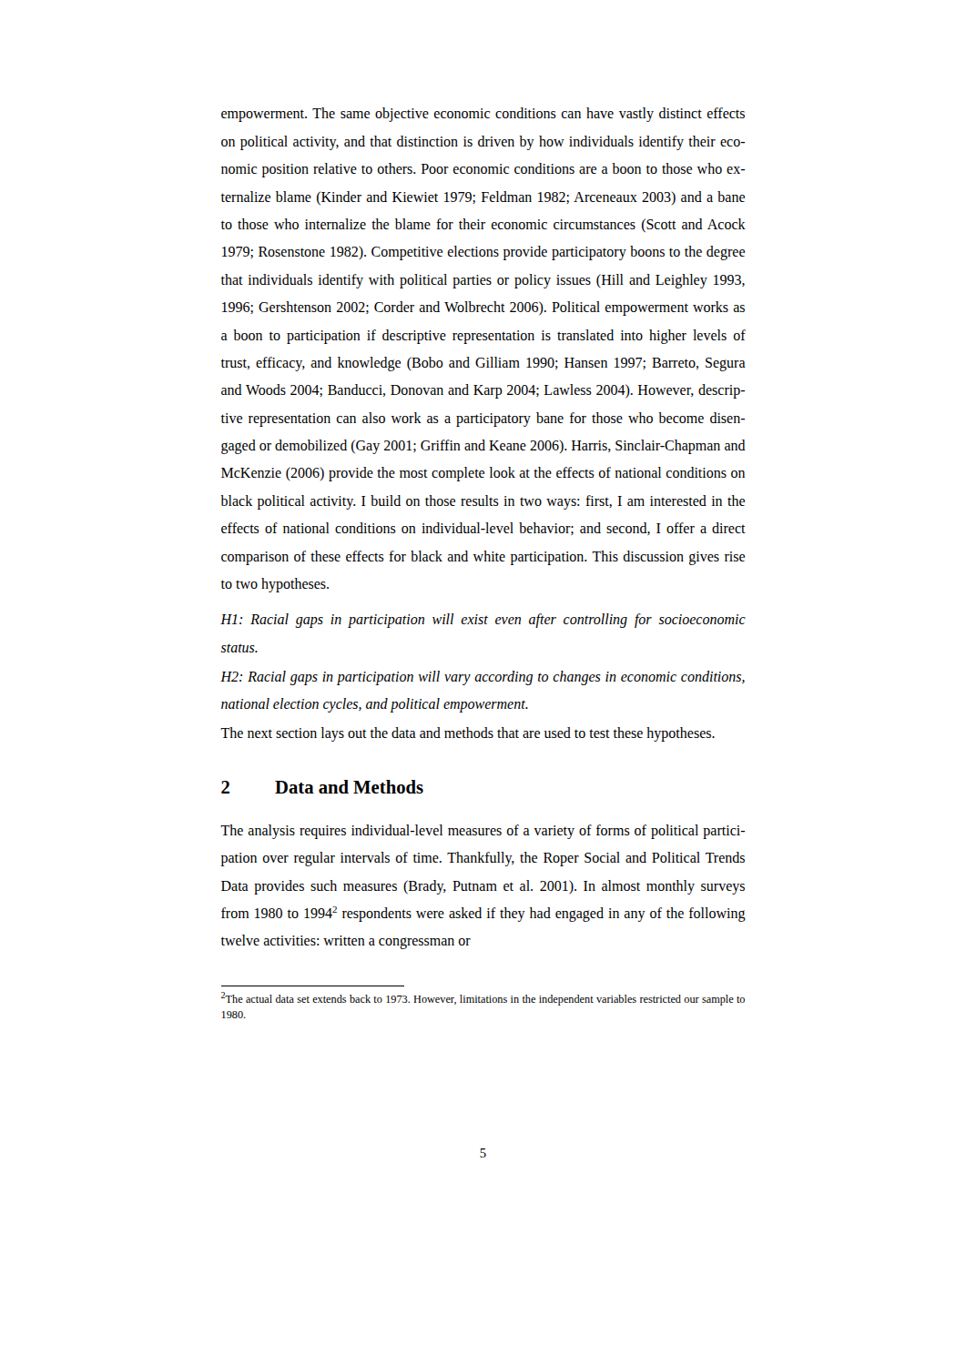empowerment. The same objective economic conditions can have vastly distinct effects on political activity, and that distinction is driven by how individuals identify their economic position relative to others. Poor economic conditions are a boon to those who externalize blame (Kinder and Kiewiet 1979; Feldman 1982; Arceneaux 2003) and a bane to those who internalize the blame for their economic circumstances (Scott and Acock 1979; Rosenstone 1982). Competitive elections provide participatory boons to the degree that individuals identify with political parties or policy issues (Hill and Leighley 1993, 1996; Gershtenson 2002; Corder and Wolbrecht 2006). Political empowerment works as a boon to participation if descriptive representation is translated into higher levels of trust, efficacy, and knowledge (Bobo and Gilliam 1990; Hansen 1997; Barreto, Segura and Woods 2004; Banducci, Donovan and Karp 2004; Lawless 2004). However, descriptive representation can also work as a participatory bane for those who become disengaged or demobilized (Gay 2001; Griffin and Keane 2006). Harris, Sinclair-Chapman and McKenzie (2006) provide the most complete look at the effects of national conditions on black political activity. I build on those results in two ways: first, I am interested in the effects of national conditions on individual-level behavior; and second, I offer a direct comparison of these effects for black and white participation. This discussion gives rise to two hypotheses.
H1: Racial gaps in participation will exist even after controlling for socioeconomic status.
H2: Racial gaps in participation will vary according to changes in economic conditions, national election cycles, and political empowerment.
The next section lays out the data and methods that are used to test these hypotheses.
2 Data and Methods
The analysis requires individual-level measures of a variety of forms of political participation over regular intervals of time. Thankfully, the Roper Social and Political Trends Data provides such measures (Brady, Putnam et al. 2001). In almost monthly surveys from 1980 to 19942 respondents were asked if they had engaged in any of the following twelve activities: written a congressman or
2The actual data set extends back to 1973. However, limitations in the independent variables restricted our sample to 1980.
5